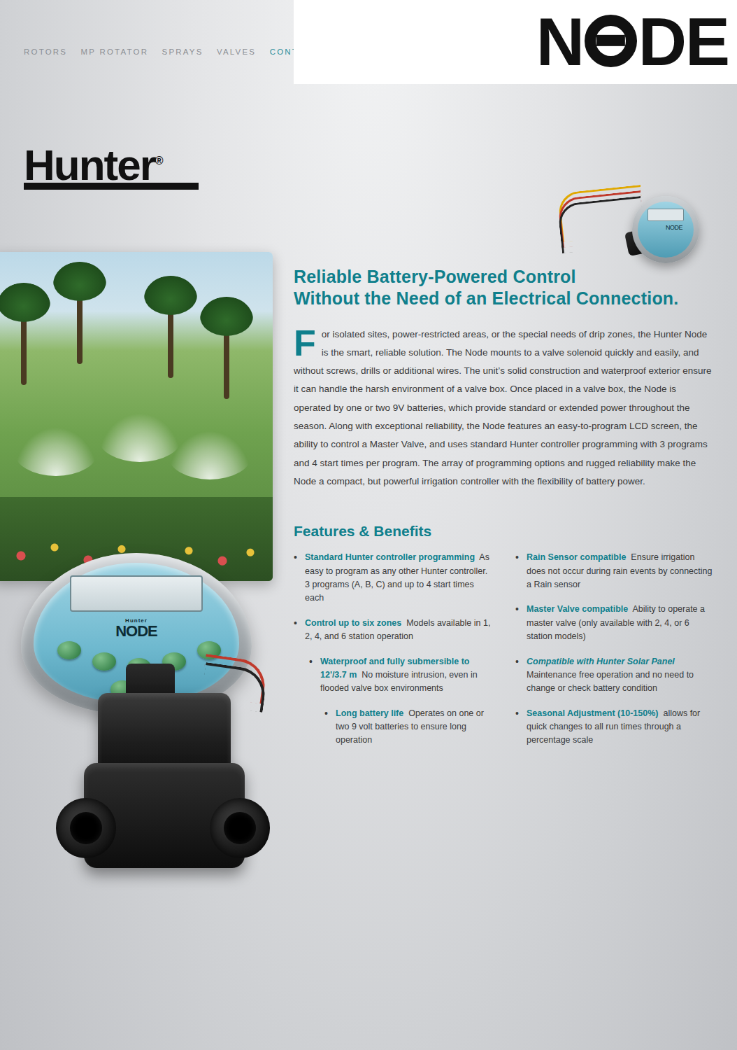ROTORS MP ROTATOR SPRAYS VALVES CONTROLLERS SENSORS CENTRAL CONTROLS MICRO
N DE
Hunter®
NODE
Hunter NODE
Reliable Battery-Powered Control
Without the Need of an Electrical Connection.
For isolated sites, power-restricted areas, or the special needs of drip zones, the Hunter Node is the smart, reliable solution. The Node mounts to a valve solenoid quickly and easily, and without screws, drills or additional wires. The unit’s solid construction and waterproof exterior ensure it can handle the harsh environment of a valve box. Once placed in a valve box, the Node is operated by one or two 9V batteries, which provide standard or extended power throughout the season. Along with exceptional reliability, the Node features an easy-to-program LCD screen, the ability to control a Master Valve, and uses standard Hunter controller programming with 3 programs and 4 start times per program. The array of programming options and rugged reliability make the Node a compact, but powerful irrigation controller with the flexibility of battery power.
Features & Benefits
Standard Hunter controller programming As easy to program as any other Hunter controller. 3 programs (A, B, C) and up to 4 start times each
Control up to six zones Models available in 1, 2, 4, and 6 station operation
Waterproof and fully submersible to 12'/3.7 m No moisture intrusion, even in flooded valve box environments
Long battery life Operates on one or two 9 volt batteries to ensure long operation
Rain Sensor compatible Ensure irrigation does not occur during rain events by connecting a Rain sensor
Master Valve compatible Ability to operate a master valve (only available with 2, 4, or 6 station models)
Compatible with Hunter Solar Panel Maintenance free operation and no need to change or check battery condition
Seasonal Adjustment (10-150%) allows for quick changes to all run times through a percentage scale